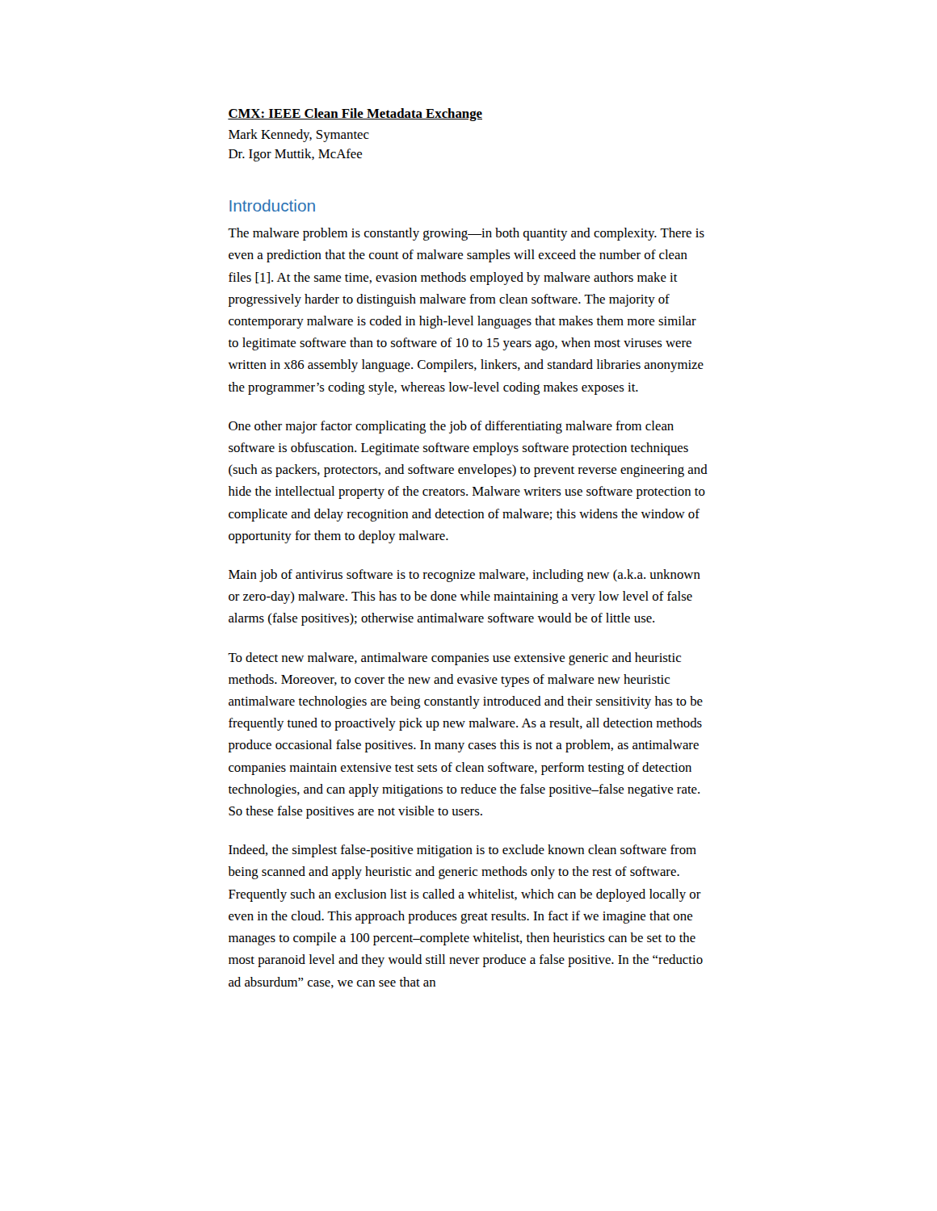CMX: IEEE Clean File Metadata Exchange
Mark Kennedy, Symantec
Dr. Igor Muttik, McAfee
Introduction
The malware problem is constantly growing—in both quantity and complexity. There is even a prediction that the count of malware samples will exceed the number of clean files [1]. At the same time, evasion methods employed by malware authors make it progressively harder to distinguish malware from clean software. The majority of contemporary malware is coded in high-level languages that makes them more similar to legitimate software than to software of 10 to 15 years ago, when most viruses were written in x86 assembly language. Compilers, linkers, and standard libraries anonymize the programmer’s coding style, whereas low-level coding makes exposes it.
One other major factor complicating the job of differentiating malware from clean software is obfuscation. Legitimate software employs software protection techniques (such as packers, protectors, and software envelopes) to prevent reverse engineering and hide the intellectual property of the creators. Malware writers use software protection to complicate and delay recognition and detection of malware; this widens the window of opportunity for them to deploy malware.
Main job of antivirus software is to recognize malware, including new (a.k.a. unknown or zero-day) malware. This has to be done while maintaining a very low level of false alarms (false positives); otherwise antimalware software would be of little use.
To detect new malware, antimalware companies use extensive generic and heuristic methods. Moreover, to cover the new and evasive types of malware new heuristic antimalware technologies are being constantly introduced and their sensitivity has to be frequently tuned to proactively pick up new malware. As a result, all detection methods produce occasional false positives. In many cases this is not a problem, as antimalware companies maintain extensive test sets of clean software, perform testing of detection technologies, and can apply mitigations to reduce the false positive–false negative rate. So these false positives are not visible to users.
Indeed, the simplest false-positive mitigation is to exclude known clean software from being scanned and apply heuristic and generic methods only to the rest of software. Frequently such an exclusion list is called a whitelist, which can be deployed locally or even in the cloud. This approach produces great results. In fact if we imagine that one manages to compile a 100 percent–complete whitelist, then heuristics can be set to the most paranoid level and they would still never produce a false positive. In the “reductio ad absurdum” case, we can see that an